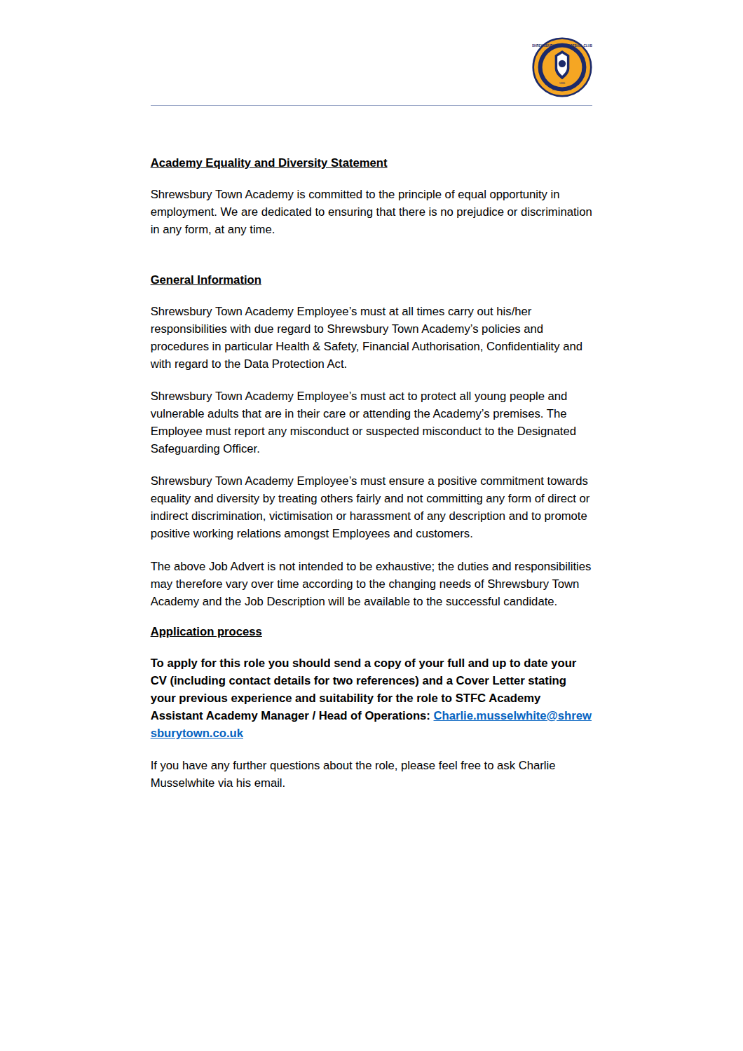SHREWSBURY TOWN FOOTBALL CLUB ACADEMY 1886
Academy Equality and Diversity Statement
Shrewsbury Town Academy is committed to the principle of equal opportunity in employment. We are dedicated to ensuring that there is no prejudice or discrimination in any form, at any time.
General Information
Shrewsbury Town Academy Employee’s must at all times carry out his/her responsibilities with due regard to Shrewsbury Town Academy’s policies and procedures in particular Health & Safety, Financial Authorisation, Confidentiality and with regard to the Data Protection Act.
Shrewsbury Town Academy Employee’s must act to protect all young people and vulnerable adults that are in their care or attending the Academy’s premises. The Employee must report any misconduct or suspected misconduct to the Designated Safeguarding Officer.
Shrewsbury Town Academy Employee’s must ensure a positive commitment towards equality and diversity by treating others fairly and not committing any form of direct or indirect discrimination, victimisation or harassment of any description and to promote positive working relations amongst Employees and customers.
The above Job Advert is not intended to be exhaustive; the duties and responsibilities may therefore vary over time according to the changing needs of Shrewsbury Town Academy and the Job Description will be available to the successful candidate.
Application process
To apply for this role you should send a copy of your full and up to date your CV (including contact details for two references) and a Cover Letter stating your previous experience and suitability for the role to STFC Academy Assistant Academy Manager / Head of Operations: Charlie.musselwhite@shrewsburytown.co.uk
If you have any further questions about the role, please feel free to ask Charlie Musselwhite via his email.